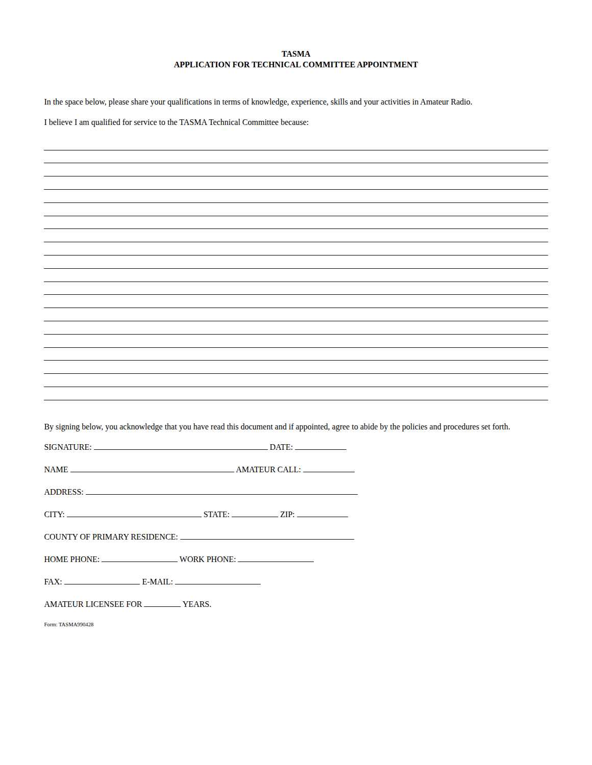TASMA
APPLICATION FOR TECHNICAL COMMITTEE APPOINTMENT
In the space below, please share your qualifications in terms of knowledge, experience, skills and your activities in Amateur Radio.
I believe I am qualified for service to the TASMA Technical Committee because:
By signing below, you acknowledge that you have read this document and if appointed, agree to abide by the policies and procedures set forth.
SIGNATURE: DATE:
NAME AMATEUR CALL:
ADDRESS:
CITY: STATE: ZIP:
COUNTY OF PRIMARY RESIDENCE:
HOME PHONE: WORK PHONE:
FAX: E-MAIL:
AMATEUR LICENSEE FOR YEARS.
Form: TASMA990428